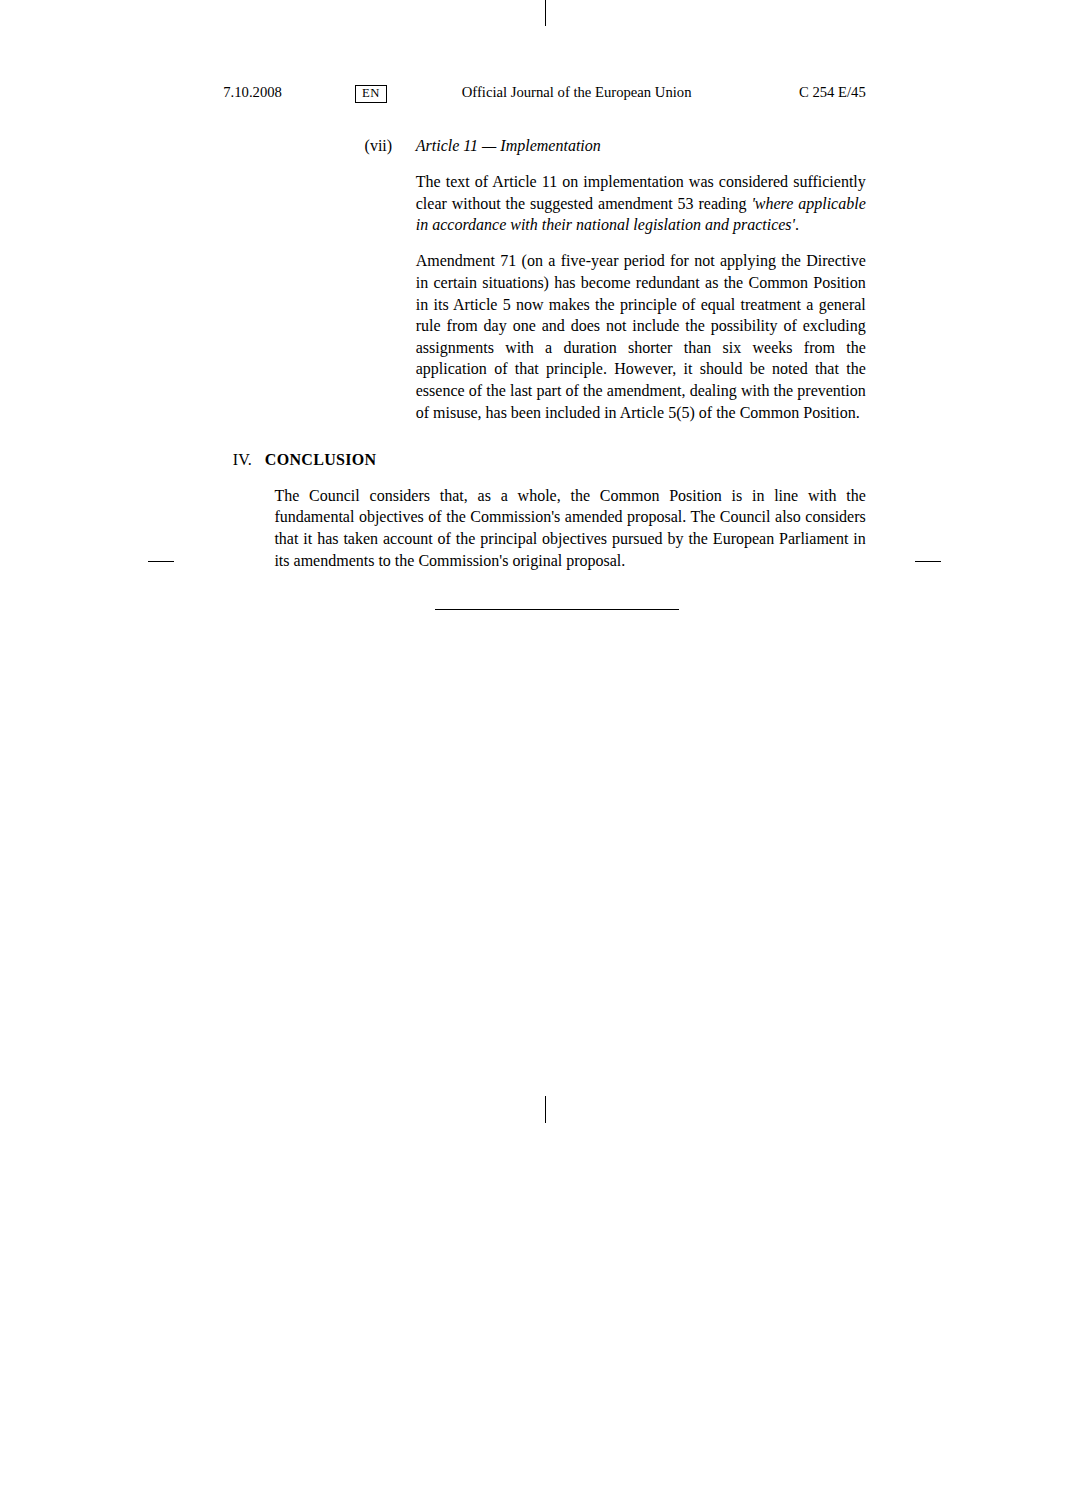7.10.2008
EN
Official Journal of the European Union
C 254 E/45
(vii)
Article 11 — Implementation
The text of Article 11 on implementation was considered sufficiently clear without the suggested amendment 53 reading 'where applicable in accordance with their national legislation and practices'.
Amendment 71 (on a five-year period for not applying the Directive in certain situations) has become redundant as the Common Position in its Article 5 now makes the principle of equal treatment a general rule from day one and does not include the possibility of excluding assignments with a duration shorter than six weeks from the application of that principle. However, it should be noted that the essence of the last part of the amendment, dealing with the prevention of misuse, has been included in Article 5(5) of the Common Position.
IV.
CONCLUSION
The Council considers that, as a whole, the Common Position is in line with the fundamental objectives of the Commission's amended proposal. The Council also considers that it has taken account of the principal objectives pursued by the European Parliament in its amendments to the Commission's original proposal.